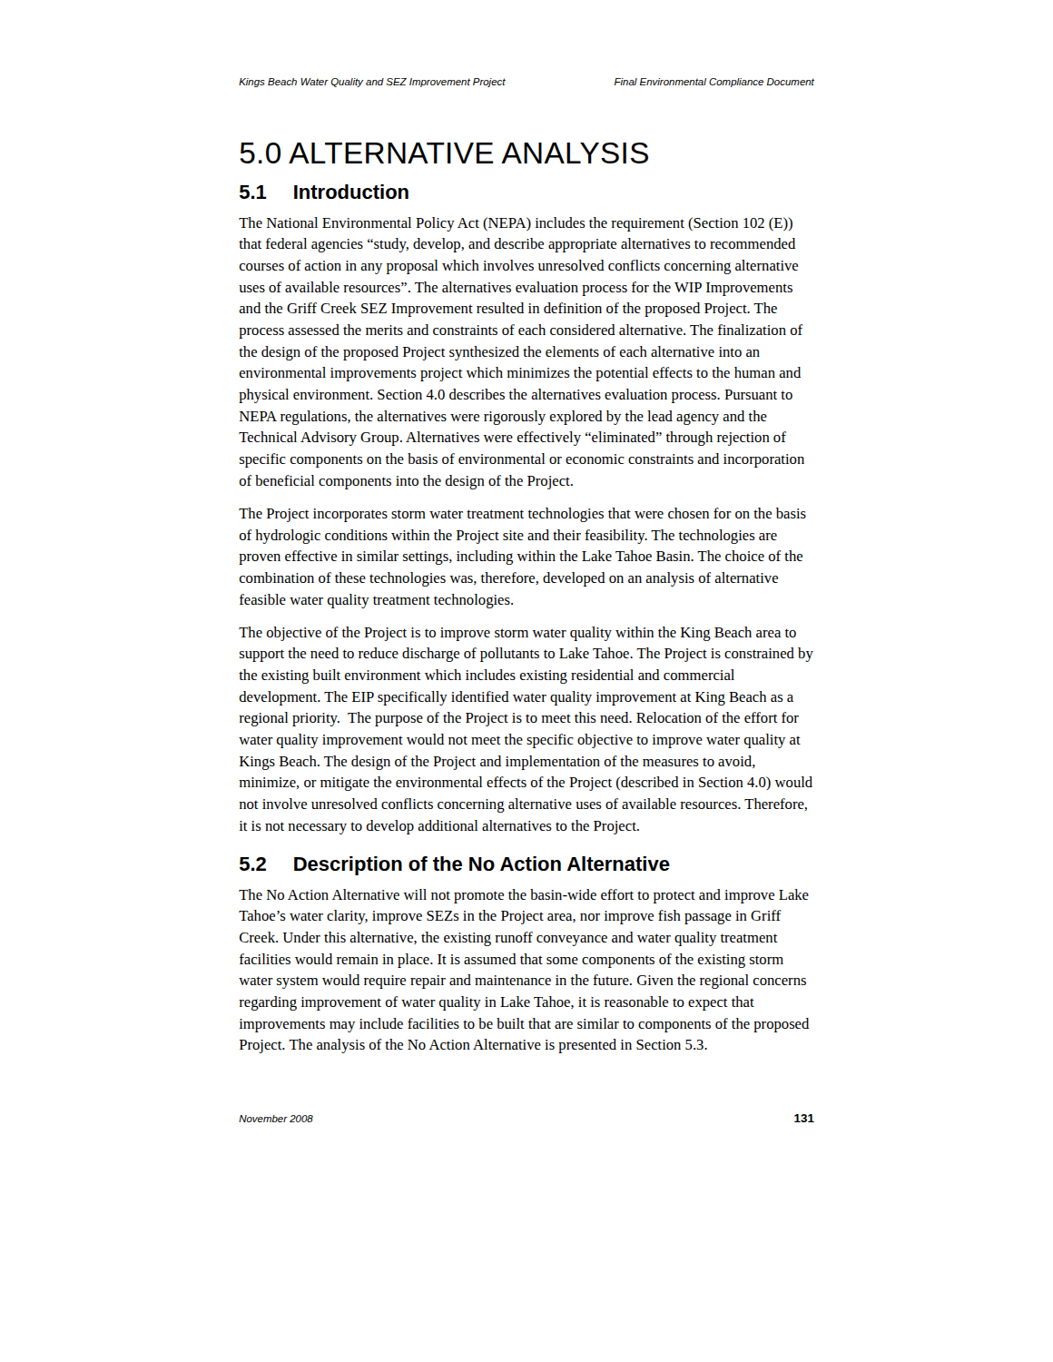Kings Beach Water Quality and SEZ Improvement Project
Final Environmental Compliance Document
5.0 ALTERNATIVE ANALYSIS
5.1 Introduction
The National Environmental Policy Act (NEPA) includes the requirement (Section 102 (E)) that federal agencies “study, develop, and describe appropriate alternatives to recommended courses of action in any proposal which involves unresolved conflicts concerning alternative uses of available resources”. The alternatives evaluation process for the WIP Improvements and the Griff Creek SEZ Improvement resulted in definition of the proposed Project. The process assessed the merits and constraints of each considered alternative. The finalization of the design of the proposed Project synthesized the elements of each alternative into an environmental improvements project which minimizes the potential effects to the human and physical environment. Section 4.0 describes the alternatives evaluation process. Pursuant to NEPA regulations, the alternatives were rigorously explored by the lead agency and the Technical Advisory Group. Alternatives were effectively “eliminated” through rejection of specific components on the basis of environmental or economic constraints and incorporation of beneficial components into the design of the Project.
The Project incorporates storm water treatment technologies that were chosen for on the basis of hydrologic conditions within the Project site and their feasibility. The technologies are proven effective in similar settings, including within the Lake Tahoe Basin. The choice of the combination of these technologies was, therefore, developed on an analysis of alternative feasible water quality treatment technologies.
The objective of the Project is to improve storm water quality within the King Beach area to support the need to reduce discharge of pollutants to Lake Tahoe. The Project is constrained by the existing built environment which includes existing residential and commercial development. The EIP specifically identified water quality improvement at King Beach as a regional priority. The purpose of the Project is to meet this need. Relocation of the effort for water quality improvement would not meet the specific objective to improve water quality at Kings Beach. The design of the Project and implementation of the measures to avoid, minimize, or mitigate the environmental effects of the Project (described in Section 4.0) would not involve unresolved conflicts concerning alternative uses of available resources. Therefore, it is not necessary to develop additional alternatives to the Project.
5.2 Description of the No Action Alternative
The No Action Alternative will not promote the basin-wide effort to protect and improve Lake Tahoe’s water clarity, improve SEZs in the Project area, nor improve fish passage in Griff Creek. Under this alternative, the existing runoff conveyance and water quality treatment facilities would remain in place. It is assumed that some components of the existing storm water system would require repair and maintenance in the future. Given the regional concerns regarding improvement of water quality in Lake Tahoe, it is reasonable to expect that improvements may include facilities to be built that are similar to components of the proposed Project. The analysis of the No Action Alternative is presented in Section 5.3.
November 2008
131